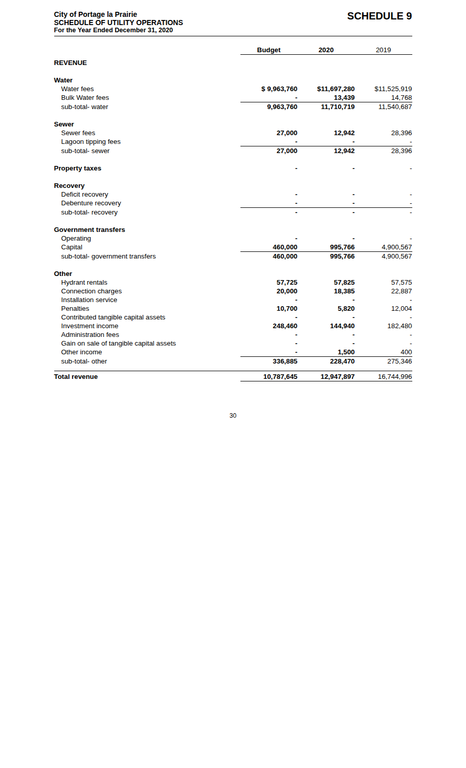SCHEDULE 9
City of Portage la Prairie
SCHEDULE OF UTILITY OPERATIONS
For the Year Ended December 31, 2020
| | Budget | 2020 | 2019 |
| --- | --- | --- | --- |
| REVENUE | | | |
| Water | | | |
| Water fees | $ 9,963,760 | $11,697,280 | $11,525,919 |
| Bulk Water fees | - | 13,439 | 14,768 |
| sub-total- water | 9,963,760 | 11,710,719 | 11,540,687 |
| Sewer | | | |
| Sewer fees | 27,000 | 12,942 | 28,396 |
| Lagoon tipping fees | - | - | - |
| sub-total- sewer | 27,000 | 12,942 | 28,396 |
| Property taxes | - | - | - |
| Recovery | | | |
| Deficit recovery | - | - | - |
| Debenture recovery | - | - | - |
| sub-total- recovery | - | - | - |
| Government transfers | | | |
| Operating | - | - | - |
| Capital | 460,000 | 995,766 | 4,900,567 |
| sub-total- government transfers | 460,000 | 995,766 | 4,900,567 |
| Other | | | |
| Hydrant rentals | 57,725 | 57,825 | 57,575 |
| Connection charges | 20,000 | 18,385 | 22,887 |
| Installation service | - | - | - |
| Penalties | 10,700 | 5,820 | 12,004 |
| Contributed tangible capital assets | - | - | - |
| Investment income | 248,460 | 144,940 | 182,480 |
| Administration fees | - | - | - |
| Gain on sale of tangible capital assets | - | - | - |
| Other income | - | 1,500 | 400 |
| sub-total- other | 336,885 | 228,470 | 275,346 |
| Total revenue | 10,787,645 | 12,947,897 | 16,744,996 |
30